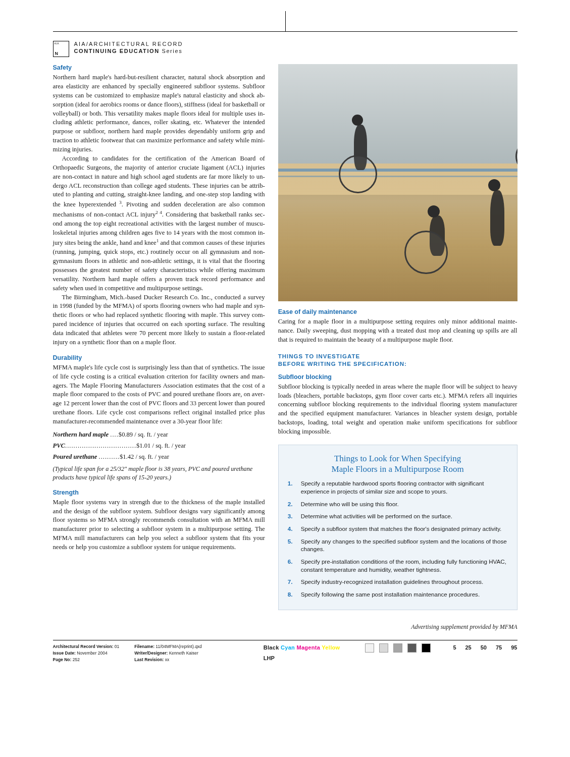AIA/ARCHITECTURAL RECORD
CONTINUING EDUCATION Series
Safety
Northern hard maple's hard-but-resilient character, natural shock absorption and area elasticity are enhanced by specially engineered subfloor systems. Subfloor systems can be customized to emphasize maple's natural elasticity and shock absorption (ideal for aerobics rooms or dance floors), stiffness (ideal for basketball or volleyball) or both. This versatility makes maple floors ideal for multiple uses including athletic performance, dances, roller skating, etc. Whatever the intended purpose or subfloor, northern hard maple provides dependably uniform grip and traction to athletic footwear that can maximize performance and safety while minimizing injuries.
According to candidates for the certification of the American Board of Orthopaedic Surgeons, the majority of anterior cruciate ligament (ACL) injuries are non-contact in nature and high school aged students are far more likely to undergo ACL reconstruction than college aged students. These injuries can be attributed to planting and cutting, straight-knee landing, and one-step stop landing with the knee hyperextended 3. Pivoting and sudden deceleration are also common mechanisms of non-contact ACL injury2 4. Considering that basketball ranks second among the top eight recreational activities with the largest number of musculoskeletal injuries among children ages five to 14 years with the most common injury sites being the ankle, hand and knee1 and that common causes of these injuries (running, jumping, quick stops, etc.) routinely occur on all gymnasium and non-gymnasium floors in athletic and non-athletic settings, it is vital that the flooring possesses the greatest number of safety characteristics while offering maximum versatility. Northern hard maple offers a proven track record performance and safety when used in competitive and multipurpose settings.
The Birmingham, Mich.-based Ducker Research Co. Inc., conducted a survey in 1998 (funded by the MFMA) of sports flooring owners who had maple and synthetic floors or who had replaced synthetic flooring with maple. This survey compared incidence of injuries that occurred on each sporting surface. The resulting data indicated that athletes were 70 percent more likely to sustain a floor-related injury on a synthetic floor than on a maple floor.
Durability
MFMA maple's life cycle cost is surprisingly less than that of synthetics. The issue of life cycle costing is a critical evaluation criterion for facility owners and managers. The Maple Flooring Manufacturers Association estimates that the cost of a maple floor compared to the costs of PVC and poured urethane floors are, on average 12 percent lower than the cost of PVC floors and 33 percent lower than poured urethane floors. Life cycle cost comparisons reflect original installed price plus manufacturer-recommended maintenance over a 30-year floor life:
Northern hard maple ....$0.89 / sq. ft. / year
PVC..................................$1.01 / sq. ft. / year
Poured urethane ..........$1.42 / sq. ft. / year
(Typical life span for a 25/32" maple floor is 38 years, PVC and poured urethane products have typical life spans of 15-20 years.)
Strength
Maple floor systems vary in strength due to the thickness of the maple installed and the design of the subfloor system. Subfloor designs vary significantly among floor systems so MFMA strongly recommends consultation with an MFMA mill manufacturer prior to selecting a subfloor system in a multipurpose setting. The MFMA mill manufacturers can help you select a subfloor system that fits your needs or help you customize a subfloor system for unique requirements.
Ease of daily maintenance
Caring for a maple floor in a multipurpose setting requires only minor additional maintenance. Daily sweeping, dust mopping with a treated dust mop and cleaning up spills are all that is required to maintain the beauty of a multipurpose maple floor.
THINGS TO INVESTIGATE
BEFORE WRITING THE SPECIFICATION:
Subfloor blocking
Subfloor blocking is typically needed in areas where the maple floor will be subject to heavy loads (bleachers, portable backstops, gym floor cover carts etc.). MFMA refers all inquiries concerning subfloor blocking requirements to the individual flooring system manufacturer and the specified equipment manufacturer. Variances in bleacher system design, portable backstops, loading, total weight and operation make uniform specifications for subfloor blocking impossible.
Things to Look for When Specifying
Maple Floors in a Multipurpose Room
Specify a reputable hardwood sports flooring contractor with significant experience in projects of similar size and scope to yours.
Determine who will be using this floor.
Determine what activities will be performed on the surface.
Specify a subfloor system that matches the floor's designated primary activity.
Specify any changes to the specified subfloor system and the locations of those changes.
Specify pre-installation conditions of the room, including fully functioning HVAC, constant temperature and humidity, weather tightness.
Specify industry-recognized installation guidelines throughout process.
Specify following the same post installation maintenance procedures.
Advertising supplement provided by MFMA
Architectural Record Version: 01
Issue Date: November 2004
Page No: 252
Filename: 11/04MFMA(reprint).qxd
Writer/Designer: Kenneth Kaiser
Last Revision: xx
Black Cyan Magenta Yellow
LHP
525507595